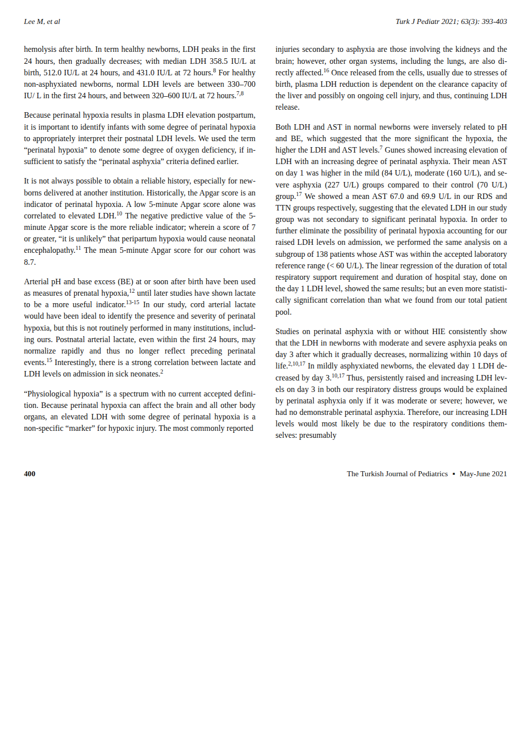Lee M, et al Turk J Pediatr 2021; 63(3): 393-403
hemolysis after birth. In term healthy newborns, LDH peaks in the first 24 hours, then gradually decreases; with median LDH 358.5 IU/L at birth, 512.0 IU/L at 24 hours, and 431.0 IU/L at 72 hours.8 For healthy non-asphyxiated newborns, normal LDH levels are between 330–700 IU/ L in the first 24 hours, and between 320–600 IU/L at 72 hours.7,8
Because perinatal hypoxia results in plasma LDH elevation postpartum, it is important to identify infants with some degree of perinatal hypoxia to appropriately interpret their postnatal LDH levels. We used the term “perinatal hypoxia” to denote some degree of oxygen deficiency, if insufficient to satisfy the “perinatal asphyxia” criteria defined earlier.
It is not always possible to obtain a reliable history, especially for newborns delivered at another institution. Historically, the Apgar score is an indicator of perinatal hypoxia. A low 5-minute Apgar score alone was correlated to elevated LDH.10 The negative predictive value of the 5-minute Apgar score is the more reliable indicator; wherein a score of 7 or greater, “it is unlikely” that peripartum hypoxia would cause neonatal encephalopathy.11 The mean 5-minute Apgar score for our cohort was 8.7.
Arterial pH and base excess (BE) at or soon after birth have been used as measures of prenatal hypoxia,12 until later studies have shown lactate to be a more useful indicator.13-15 In our study, cord arterial lactate would have been ideal to identify the presence and severity of perinatal hypoxia, but this is not routinely performed in many institutions, including ours. Postnatal arterial lactate, even within the first 24 hours, may normalize rapidly and thus no longer reflect preceding perinatal events.15 Interestingly, there is a strong correlation between lactate and LDH levels on admission in sick neonates.2
“Physiological hypoxia” is a spectrum with no current accepted definition. Because perinatal hypoxia can affect the brain and all other body organs, an elevated LDH with some degree of perinatal hypoxia is a non-specific “marker” for hypoxic injury. The most commonly reported
injuries secondary to asphyxia are those involving the kidneys and the brain; however, other organ systems, including the lungs, are also directly affected.16 Once released from the cells, usually due to stresses of birth, plasma LDH reduction is dependent on the clearance capacity of the liver and possibly on ongoing cell injury, and thus, continuing LDH release.
Both LDH and AST in normal newborns were inversely related to pH and BE, which suggested that the more significant the hypoxia, the higher the LDH and AST levels.7 Gunes showed increasing elevation of LDH with an increasing degree of perinatal asphyxia. Their mean AST on day 1 was higher in the mild (84 U/L), moderate (160 U/L), and severe asphyxia (227 U/L) groups compared to their control (70 U/L) group.17 We showed a mean AST 67.0 and 69.9 U/L in our RDS and TTN groups respectively, suggesting that the elevated LDH in our study group was not secondary to significant perinatal hypoxia. In order to further eliminate the possibility of perinatal hypoxia accounting for our raised LDH levels on admission, we performed the same analysis on a subgroup of 138 patients whose AST was within the accepted laboratory reference range (< 60 U/L). The linear regression of the duration of total respiratory support requirement and duration of hospital stay, done on the day 1 LDH level, showed the same results; but an even more statistically significant correlation than what we found from our total patient pool.
Studies on perinatal asphyxia with or without HIE consistently show that the LDH in newborns with moderate and severe asphyxia peaks on day 3 after which it gradually decreases, normalizing within 10 days of life.2,10,17 In mildly asphyxiated newborns, the elevated day 1 LDH decreased by day 3.10,17 Thus, persistently raised and increasing LDH levels on day 3 in both our respiratory distress groups would be explained by perinatal asphyxia only if it was moderate or severe; however, we had no demonstrable perinatal asphyxia. Therefore, our increasing LDH levels would most likely be due to the respiratory conditions themselves: presumably
400 The Turkish Journal of Pediatrics ▪ May-June 2021